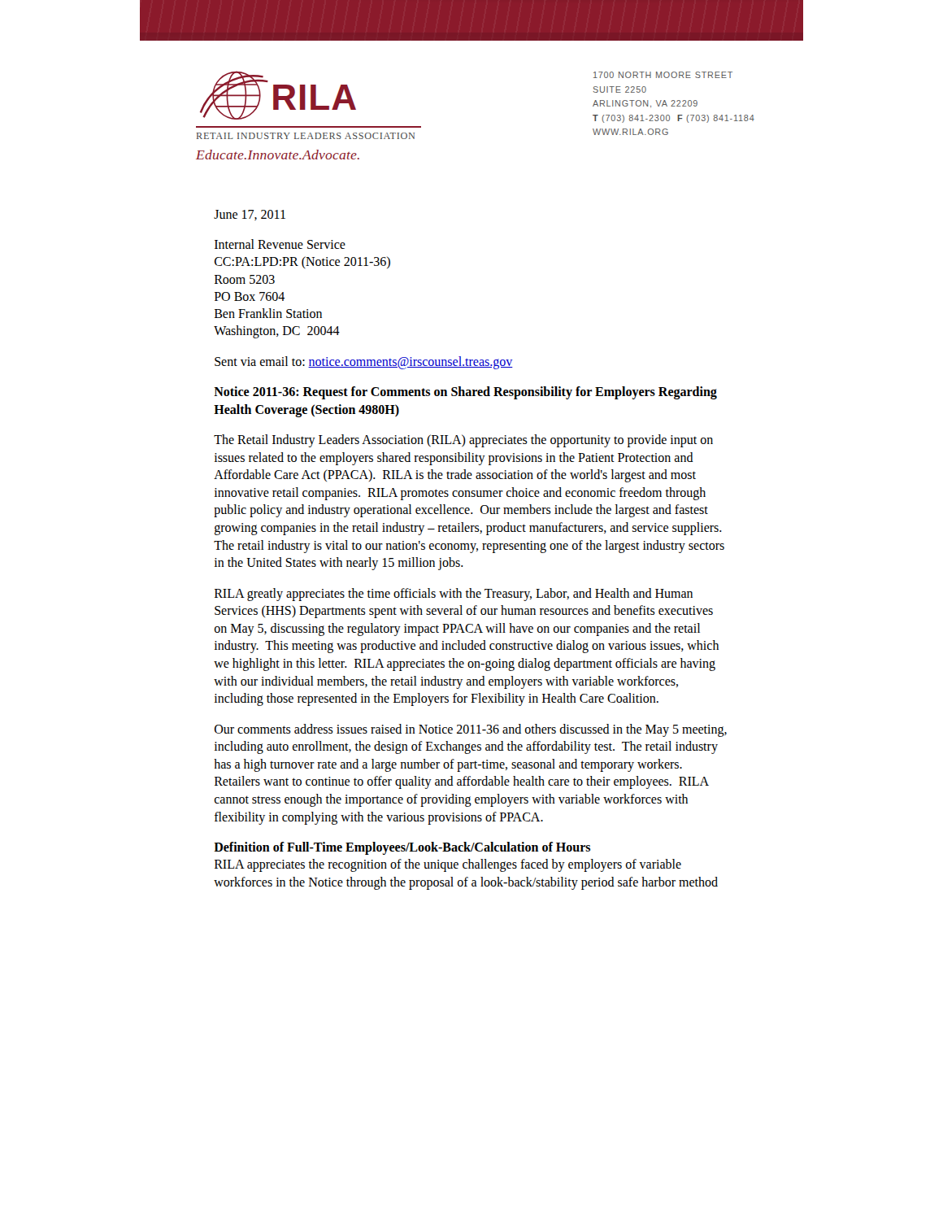RILA
RETAIL INDUSTRY LEADERS ASSOCIATION
Educate.Innovate.Advocate.
1700 NORTH MOORE STREET
SUITE 2250
ARLINGTON, VA 22209
T (703) 841-2300 F (703) 841-1184
WWW.RILA.ORG
June 17, 2011
Internal Revenue Service
CC:PA:LPD:PR (Notice 2011-36)
Room 5203
PO Box 7604
Ben Franklin Station
Washington, DC 20044
Sent via email to: notice.comments@irscounsel.treas.gov
Notice 2011-36: Request for Comments on Shared Responsibility for Employers Regarding Health Coverage (Section 4980H)
The Retail Industry Leaders Association (RILA) appreciates the opportunity to provide input on issues related to the employers shared responsibility provisions in the Patient Protection and Affordable Care Act (PPACA). RILA is the trade association of the world's largest and most innovative retail companies. RILA promotes consumer choice and economic freedom through public policy and industry operational excellence. Our members include the largest and fastest growing companies in the retail industry – retailers, product manufacturers, and service suppliers. The retail industry is vital to our nation's economy, representing one of the largest industry sectors in the United States with nearly 15 million jobs.
RILA greatly appreciates the time officials with the Treasury, Labor, and Health and Human Services (HHS) Departments spent with several of our human resources and benefits executives on May 5, discussing the regulatory impact PPACA will have on our companies and the retail industry. This meeting was productive and included constructive dialog on various issues, which we highlight in this letter. RILA appreciates the on-going dialog department officials are having with our individual members, the retail industry and employers with variable workforces, including those represented in the Employers for Flexibility in Health Care Coalition.
Our comments address issues raised in Notice 2011-36 and others discussed in the May 5 meeting, including auto enrollment, the design of Exchanges and the affordability test. The retail industry has a high turnover rate and a large number of part-time, seasonal and temporary workers. Retailers want to continue to offer quality and affordable health care to their employees. RILA cannot stress enough the importance of providing employers with variable workforces with flexibility in complying with the various provisions of PPACA.
Definition of Full-Time Employees/Look-Back/Calculation of Hours
RILA appreciates the recognition of the unique challenges faced by employers of variable workforces in the Notice through the proposal of a look-back/stability period safe harbor method